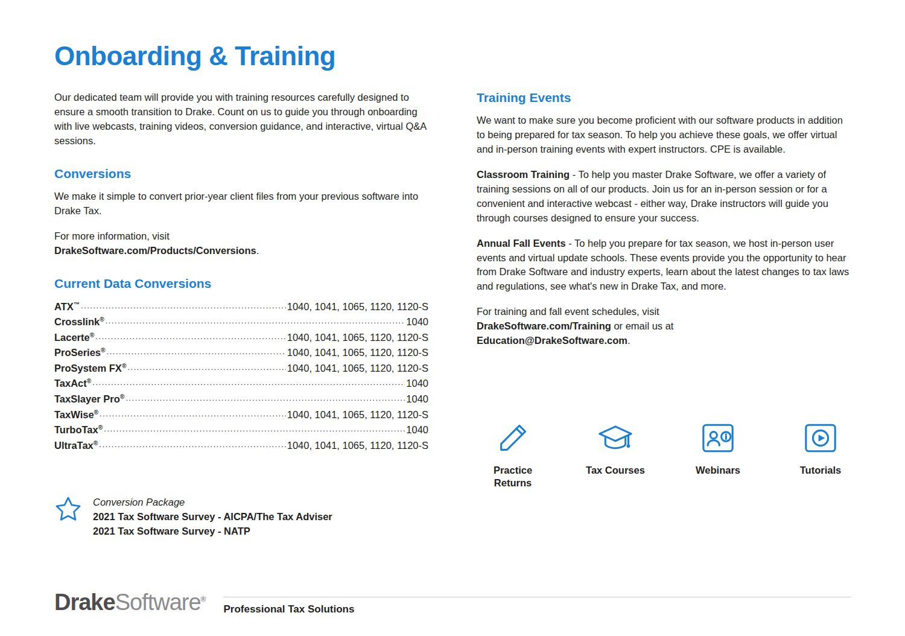Onboarding & Training
Our dedicated team will provide you with training resources carefully designed to ensure a smooth transition to Drake. Count on us to guide you through onboarding with live webcasts, training videos, conversion guidance, and interactive, virtual Q&A sessions.
Conversions
We make it simple to convert prior-year client files from your previous software into Drake Tax.
For more information, visit
DrakeSoftware.com/Products/Conversions.
Current Data Conversions
ATX™ 1040, 1041, 1065, 1120, 1120-S
Crosslink® 1040
Lacerte® 1040, 1041, 1065, 1120, 1120-S
ProSeries® 1040, 1041, 1065, 1120, 1120-S
ProSystem FX® 1040, 1041, 1065, 1120, 1120-S
TaxAct® 1040
TaxSlayer Pro® 1040
TaxWise® 1040, 1041, 1065, 1120, 1120-S
TurboTax® 1040
UltraTax® 1040, 1041, 1065, 1120, 1120-S
Conversion Package 2021 Tax Software Survey - AICPA/The Tax Adviser 2021 Tax Software Survey - NATP
Training Events
We want to make sure you become proficient with our software products in addition to being prepared for tax season. To help you achieve these goals, we offer virtual and in-person training events with expert instructors. CPE is available.
Classroom Training - To help you master Drake Software, we offer a variety of training sessions on all of our products. Join us for an in-person session or for a convenient and interactive webcast - either way, Drake instructors will guide you through courses designed to ensure your success.
Annual Fall Events - To help you prepare for tax season, we host in-person user events and virtual update schools. These events provide you the opportunity to hear from Drake Software and industry experts, learn about the latest changes to tax laws and regulations, see what's new in Drake Tax, and more.
For training and fall event schedules, visit
DrakeSoftware.com/Training or email us at
Education@DrakeSoftware.com.
Practice
Returns
Tax Courses
Webinars
Tutorials
Drake Software®
Professional Tax Solutions